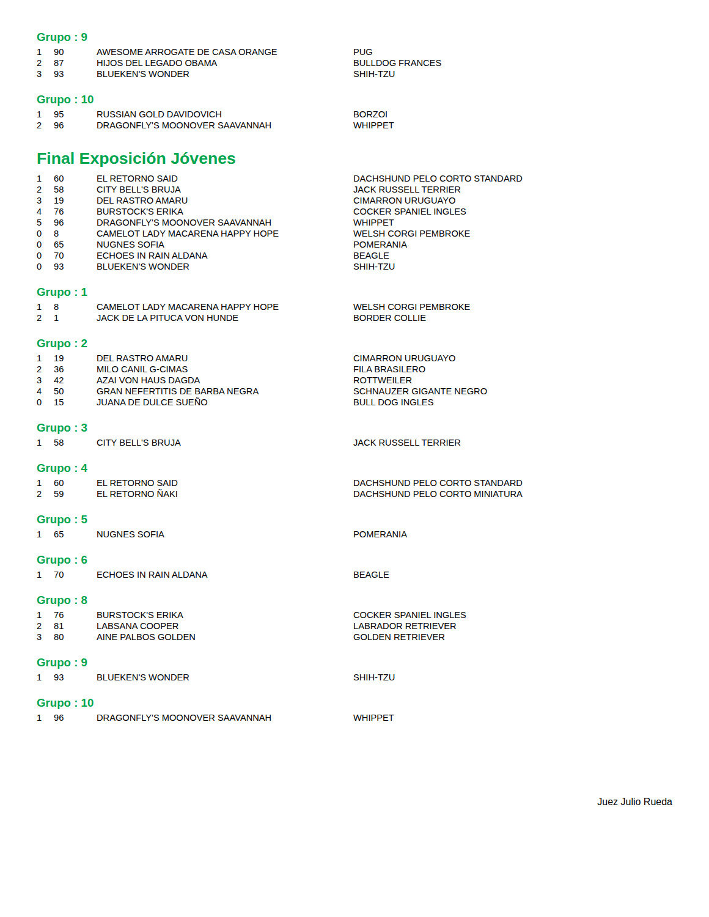Grupo : 9
| 1 | 90 | AWESOME ARROGATE DE CASA ORANGE | PUG |
| 2 | 87 | HIJOS DEL LEGADO OBAMA | BULLDOG FRANCES |
| 3 | 93 | BLUEKEN'S WONDER | SHIH-TZU |
Grupo : 10
| 1 | 95 | RUSSIAN GOLD DAVIDOVICH | BORZOI |
| 2 | 96 | DRAGONFLY'S MOONOVER SAAVANNAH | WHIPPET |
Final Exposición Jóvenes
| 1 | 60 | EL RETORNO SAID | DACHSHUND PELO CORTO STANDARD |
| 2 | 58 | CITY BELL'S BRUJA | JACK RUSSELL TERRIER |
| 3 | 19 | DEL RASTRO AMARU | CIMARRON URUGUAYO |
| 4 | 76 | BURSTOCK'S ERIKA | COCKER SPANIEL INGLES |
| 5 | 96 | DRAGONFLY'S MOONOVER SAAVANNAH | WHIPPET |
| 0 | 8 | CAMELOT LADY MACARENA HAPPY HOPE | WELSH CORGI PEMBROKE |
| 0 | 65 | NUGNES SOFIA | POMERANIA |
| 0 | 70 | ECHOES IN RAIN ALDANA | BEAGLE |
| 0 | 93 | BLUEKEN'S WONDER | SHIH-TZU |
Grupo : 1
| 1 | 8 | CAMELOT LADY MACARENA HAPPY HOPE | WELSH CORGI PEMBROKE |
| 2 | 1 | JACK DE LA PITUCA VON HUNDE | BORDER COLLIE |
Grupo : 2
| 1 | 19 | DEL RASTRO AMARU | CIMARRON URUGUAYO |
| 2 | 36 | MILO CANIL G-CIMAS | FILA BRASILERO |
| 3 | 42 | AZAI VON HAUS DAGDA | ROTTWEILER |
| 4 | 50 | GRAN NEFERTITIS DE BARBA NEGRA | SCHNAUZER GIGANTE NEGRO |
| 0 | 15 | JUANA DE DULCE SUEÑO | BULL DOG INGLES |
Grupo : 3
| 1 | 58 | CITY BELL'S BRUJA | JACK RUSSELL TERRIER |
Grupo : 4
| 1 | 60 | EL RETORNO SAID | DACHSHUND PELO CORTO STANDARD |
| 2 | 59 | EL RETORNO ÑAKI | DACHSHUND PELO CORTO MINIATURA |
Grupo : 5
| 1 | 65 | NUGNES SOFIA | POMERANIA |
Grupo : 6
| 1 | 70 | ECHOES IN RAIN ALDANA | BEAGLE |
Grupo : 8
| 1 | 76 | BURSTOCK'S ERIKA | COCKER SPANIEL INGLES |
| 2 | 81 | LABSANA COOPER | LABRADOR RETRIEVER |
| 3 | 80 | AINE PALBOS GOLDEN | GOLDEN RETRIEVER |
Grupo : 9
| 1 | 93 | BLUEKEN'S WONDER | SHIH-TZU |
Grupo : 10
| 1 | 96 | DRAGONFLY'S MOONOVER SAAVANNAH | WHIPPET |
Juez Julio Rueda